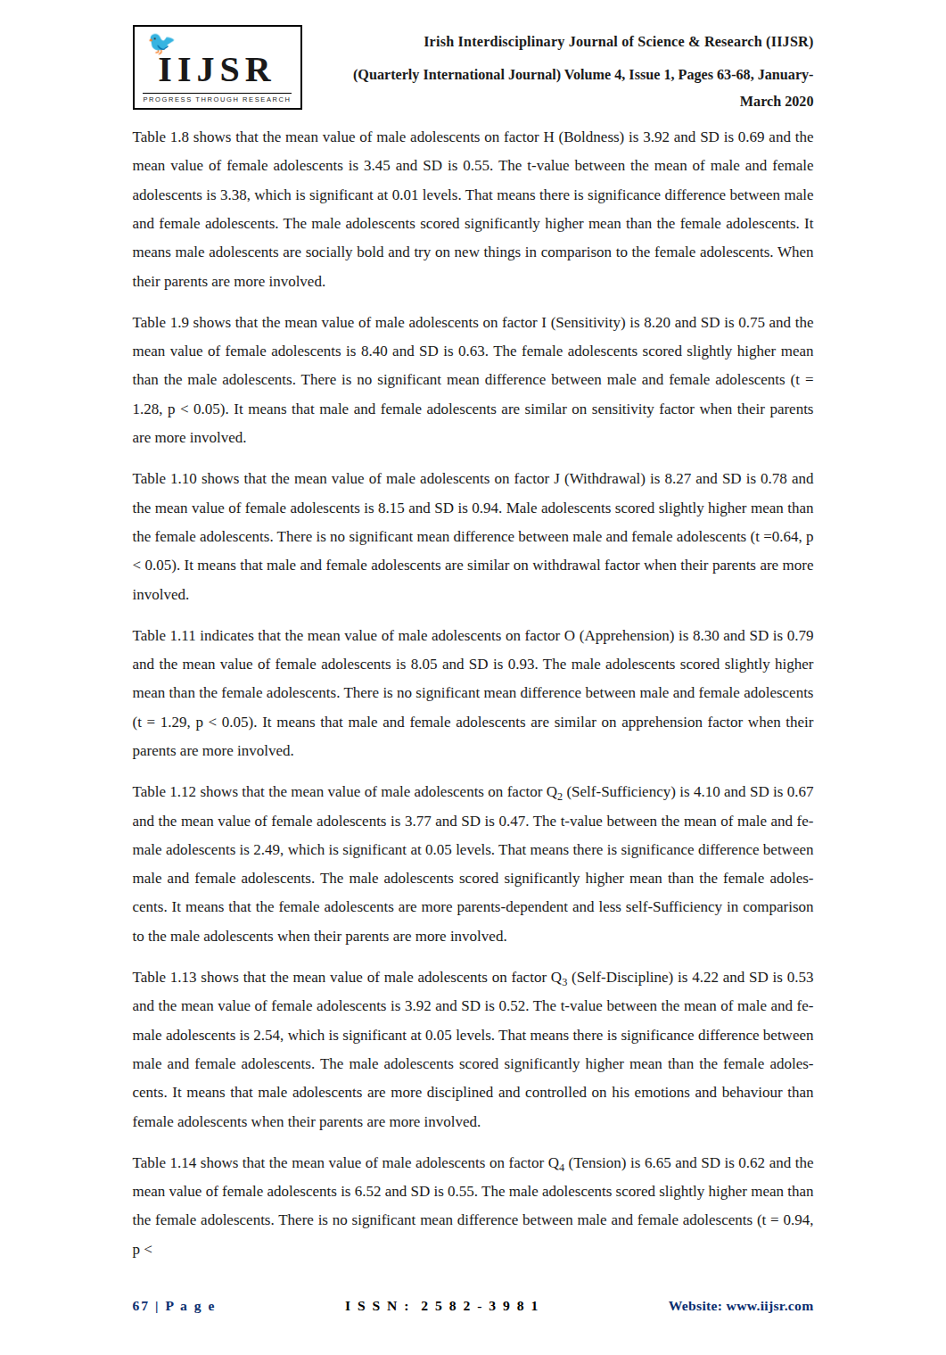🐦 IIJSR Progress Through Research
Irish Interdisciplinary Journal of Science & Research (IIJSR)
(Quarterly International Journal) Volume 4, Issue 1, Pages 63-68, January-March 2020
Table 1.8 shows that the mean value of male adolescents on factor H (Boldness) is 3.92 and SD is 0.69 and the mean value of female adolescents is 3.45 and SD is 0.55. The t-value between the mean of male and female adolescents is 3.38, which is significant at 0.01 levels. That means there is significance difference between male and female adolescents. The male adolescents scored significantly higher mean than the female adolescents. It means male adolescents are socially bold and try on new things in comparison to the female adolescents. When their parents are more involved.
Table 1.9 shows that the mean value of male adolescents on factor I (Sensitivity) is 8.20 and SD is 0.75 and the mean value of female adolescents is 8.40 and SD is 0.63. The female adolescents scored slightly higher mean than the male adolescents. There is no significant mean difference between male and female adolescents (t = 1.28, p < 0.05). It means that male and female adolescents are similar on sensitivity factor when their parents are more involved.
Table 1.10 shows that the mean value of male adolescents on factor J (Withdrawal) is 8.27 and SD is 0.78 and the mean value of female adolescents is 8.15 and SD is 0.94. Male adolescents scored slightly higher mean than the female adolescents. There is no significant mean difference between male and female adolescents (t =0.64, p < 0.05). It means that male and female adolescents are similar on withdrawal factor when their parents are more involved.
Table 1.11 indicates that the mean value of male adolescents on factor O (Apprehension) is 8.30 and SD is 0.79 and the mean value of female adolescents is 8.05 and SD is 0.93. The male adolescents scored slightly higher mean than the female adolescents. There is no significant mean difference between male and female adolescents (t = 1.29, p < 0.05). It means that male and female adolescents are similar on apprehension factor when their parents are more involved.
Table 1.12 shows that the mean value of male adolescents on factor Q2 (Self-Sufficiency) is 4.10 and SD is 0.67 and the mean value of female adolescents is 3.77 and SD is 0.47. The t-value between the mean of male and female adolescents is 2.49, which is significant at 0.05 levels. That means there is significance difference between male and female adolescents. The male adolescents scored significantly higher mean than the female adolescents. It means that the female adolescents are more parents-dependent and less self-Sufficiency in comparison to the male adolescents when their parents are more involved.
Table 1.13 shows that the mean value of male adolescents on factor Q3 (Self-Discipline) is 4.22 and SD is 0.53 and the mean value of female adolescents is 3.92 and SD is 0.52. The t-value between the mean of male and female adolescents is 2.54, which is significant at 0.05 levels. That means there is significance difference between male and female adolescents. The male adolescents scored significantly higher mean than the female adolescents. It means that male adolescents are more disciplined and controlled on his emotions and behaviour than female adolescents when their parents are more involved.
Table 1.14 shows that the mean value of male adolescents on factor Q4 (Tension) is 6.65 and SD is 0.62 and the mean value of female adolescents is 6.52 and SD is 0.55. The male adolescents scored slightly higher mean than the female adolescents. There is no significant mean difference between male and female adolescents (t = 0.94, p <
67 | P a g e
I S S N : 2 5 8 2 - 3 9 8 1
Website: www.iijsr.com